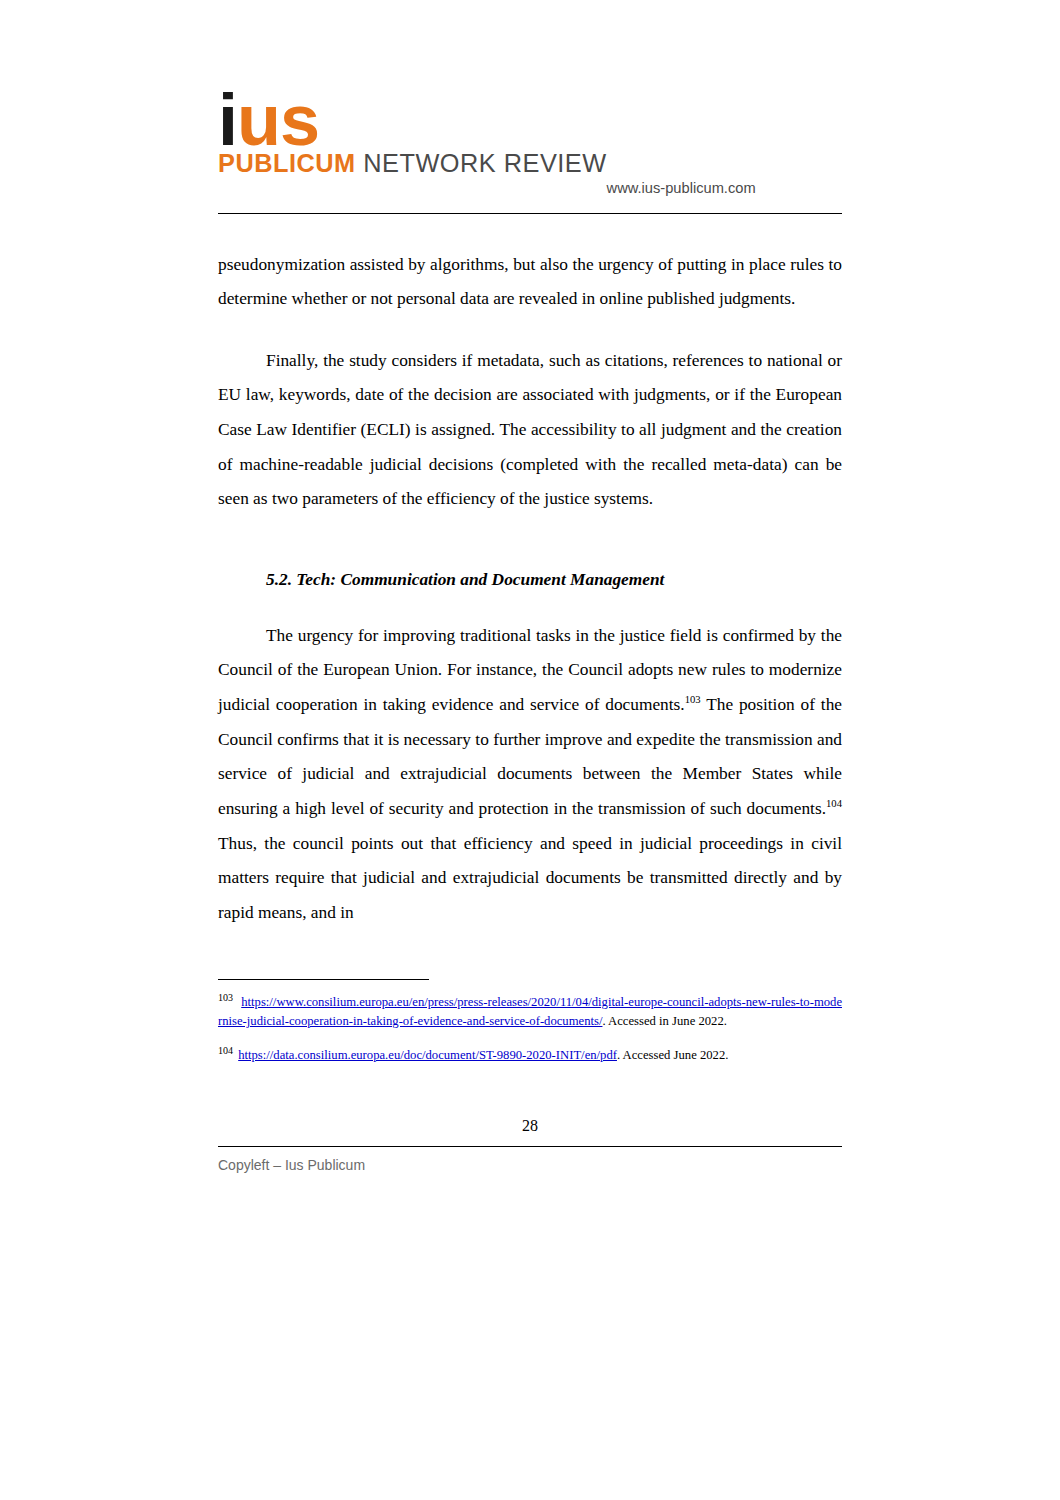ius
PUBLICUM NETWORK REVIEW
www.ius-publicum.com
pseudonymization assisted by algorithms, but also the urgency of putting in place rules to determine whether or not personal data are revealed in online published judgments.
Finally, the study considers if metadata, such as citations, references to national or EU law, keywords, date of the decision are associated with judgments, or if the European Case Law Identifier (ECLI) is assigned. The accessibility to all judgment and the creation of machine-readable judicial decisions (completed with the recalled meta-data) can be seen as two parameters of the efficiency of the justice systems.
5.2. Tech: Communication and Document Management
The urgency for improving traditional tasks in the justice field is confirmed by the Council of the European Union. For instance, the Council adopts new rules to modernize judicial cooperation in taking evidence and service of documents.103 The position of the Council confirms that it is necessary to further improve and expedite the transmission and service of judicial and extrajudicial documents between the Member States while ensuring a high level of security and protection in the transmission of such documents.104 Thus, the council points out that efficiency and speed in judicial proceedings in civil matters require that judicial and extrajudicial documents be transmitted directly and by rapid means, and in
103 https://www.consilium.europa.eu/en/press/press-releases/2020/11/04/digital-europe-council-adopts-new-rules-to-modernise-judicial-cooperation-in-taking-of-evidence-and-service-of-documents/. Accessed in June 2022.
104 https://data.consilium.europa.eu/doc/document/ST-9890-2020-INIT/en/pdf. Accessed June 2022.
28
Copyleft – Ius Publicum